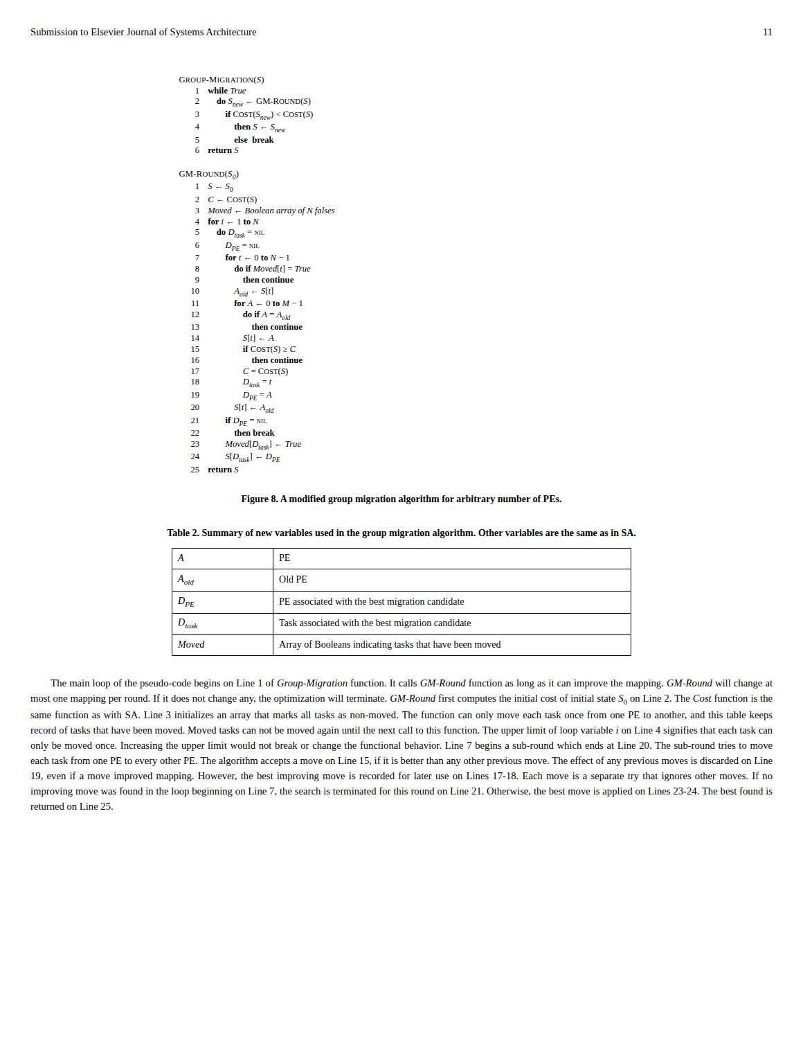Submission to Elsevier Journal of Systems Architecture 11
GROUP-MIGRATION(S)
| 1 | while True |
| 2 | do S new ← GM-R OUND ( S ) |
| 3 | if C OST ( S new ) < C OST ( S ) |
| 4 | then S ← S new |
| 5 | else break |
| 6 | return S |
GM-ROUND(S0)
| 1 | S ← S 0 |
| 2 | C ← C OST ( S ) |
| 3 | Moved ← Boolean array of N falses |
| 4 | for i ← 1 to N |
| 5 | do D task = nil |
| 6 | D PE = nil |
| 7 | for t ← 0 to N − 1 |
| 8 | do if Moved [ t ] = True |
| 9 | then continue |
| 10 | A old ← S [ t ] |
| 11 | for A ← 0 to M − 1 |
| 12 | do if A = A old |
| 13 | then continue |
| 14 | S [ t ] ← A |
| 15 | if C OST ( S ) ≥ C |
| 16 | then continue |
| 17 | C = C OST ( S ) |
| 18 | D task = t |
| 19 | D PE = A |
| 20 | S [ t ] ← A old |
| 21 | if D PE = nil |
| 22 | then break |
| 23 | Moved [ D task ] ← True |
| 24 | S [ D task ] ← D PE |
| 25 | return S |
Figure 8. A modified group migration algorithm for arbitrary number of PEs.
Table 2. Summary of new variables used in the group migration algorithm. Other variables are the same as in SA.
| A | PE |
| A old | Old PE |
| D PE | PE associated with the best migration candidate |
| D task | Task associated with the best migration candidate |
| Moved | Array of Booleans indicating tasks that have been moved |
The main loop of the pseudo-code begins on Line 1 of Group-Migration function. It calls GM-Round function as long as it can improve the mapping. GM-Round will change at most one mapping per round. If it does not change any, the optimization will terminate. GM-Round first computes the initial cost of initial state S0 on Line 2. The Cost function is the same function as with SA. Line 3 initializes an array that marks all tasks as non-moved. The function can only move each task once from one PE to another, and this table keeps record of tasks that have been moved. Moved tasks can not be moved again until the next call to this function. The upper limit of loop variable i on Line 4 signifies that each task can only be moved once. Increasing the upper limit would not break or change the functional behavior. Line 7 begins a sub-round which ends at Line 20. The sub-round tries to move each task from one PE to every other PE. The algorithm accepts a move on Line 15, if it is better than any other previous move. The effect of any previous moves is discarded on Line 19, even if a move improved mapping. However, the best improving move is recorded for later use on Lines 17-18. Each move is a separate try that ignores other moves. If no improving move was found in the loop beginning on Line 7, the search is terminated for this round on Line 21. Otherwise, the best move is applied on Lines 23-24. The best found is returned on Line 25.